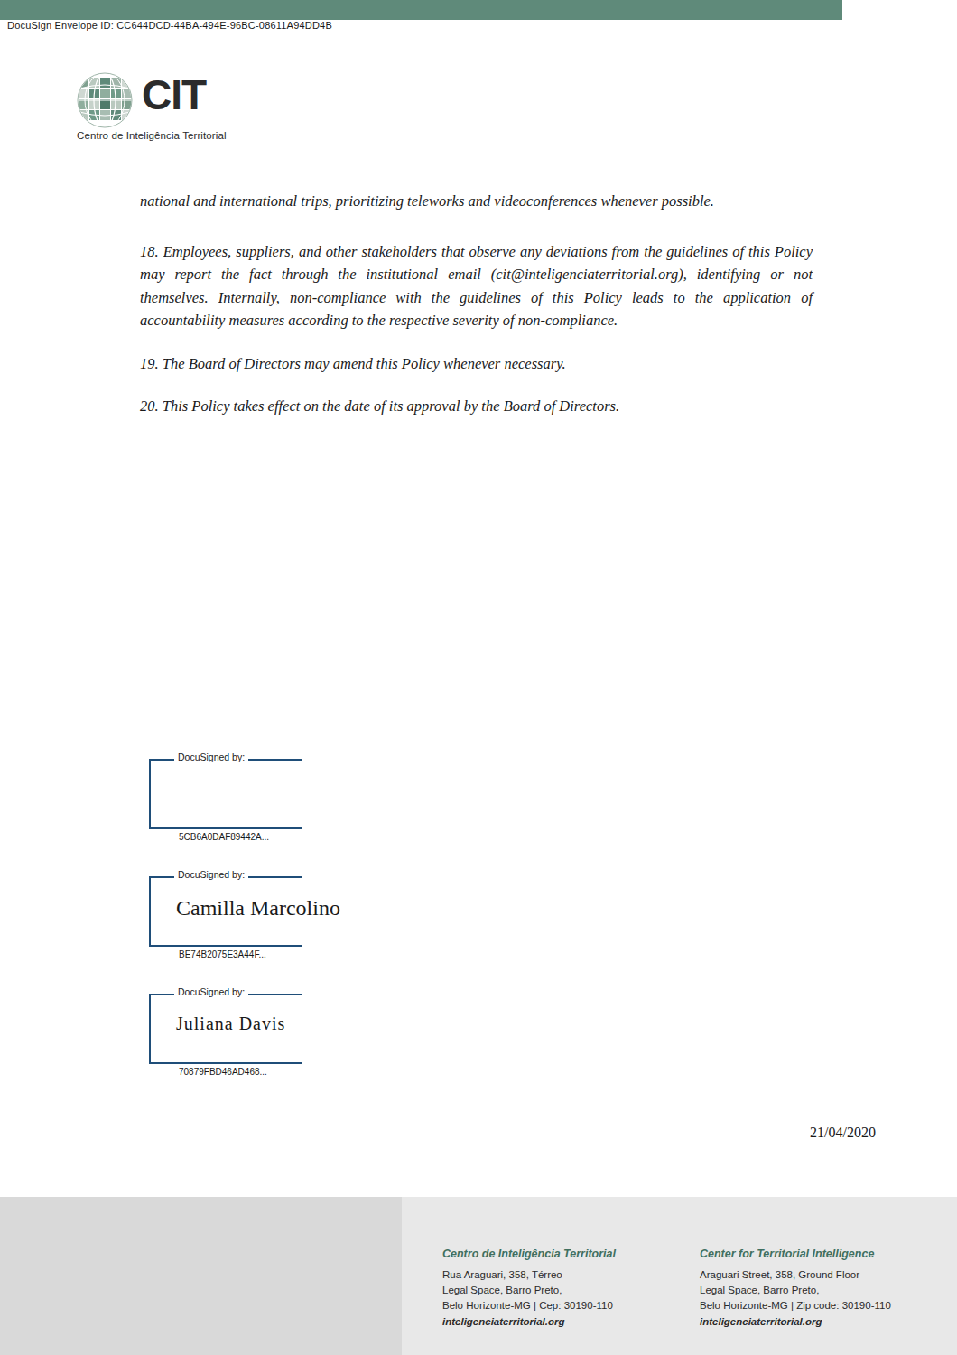DocuSign Envelope ID: CC644DCD-44BA-494E-96BC-08611A94DD4B
CIT
Centro de Inteligência Territorial
national and international trips, prioritizing teleworks and videoconferences whenever possible.
18. Employees, suppliers, and other stakeholders that observe any deviations from the guidelines of this Policy may report the fact through the institutional email (cit@inteligenciaterritorial.org), identifying or not themselves. Internally, non-compliance with the guidelines of this Policy leads to the application of accountability measures according to the respective severity of non-compliance.
19. The Board of Directors may amend this Policy whenever necessary.
20. This Policy takes effect on the date of its approval by the Board of Directors.
DocuSigned by:
 
5CB6A0DAF89442A...
DocuSigned by:
Camilla Marcolino
BE74B2075E3A44F...
DocuSigned by:
Juliana Davis
70879FBD46AD468...
21/04/2020
Centro de Inteligência Territorial
Rua Araguari, 358, Térreo
Legal Space, Barro Preto,
Belo Horizonte-MG | Cep: 30190-110
inteligenciaterritorial.org
Center for Territorial Intelligence
Araguari Street, 358, Ground Floor
Legal Space, Barro Preto,
Belo Horizonte-MG | Zip code: 30190-110
inteligenciaterritorial.org